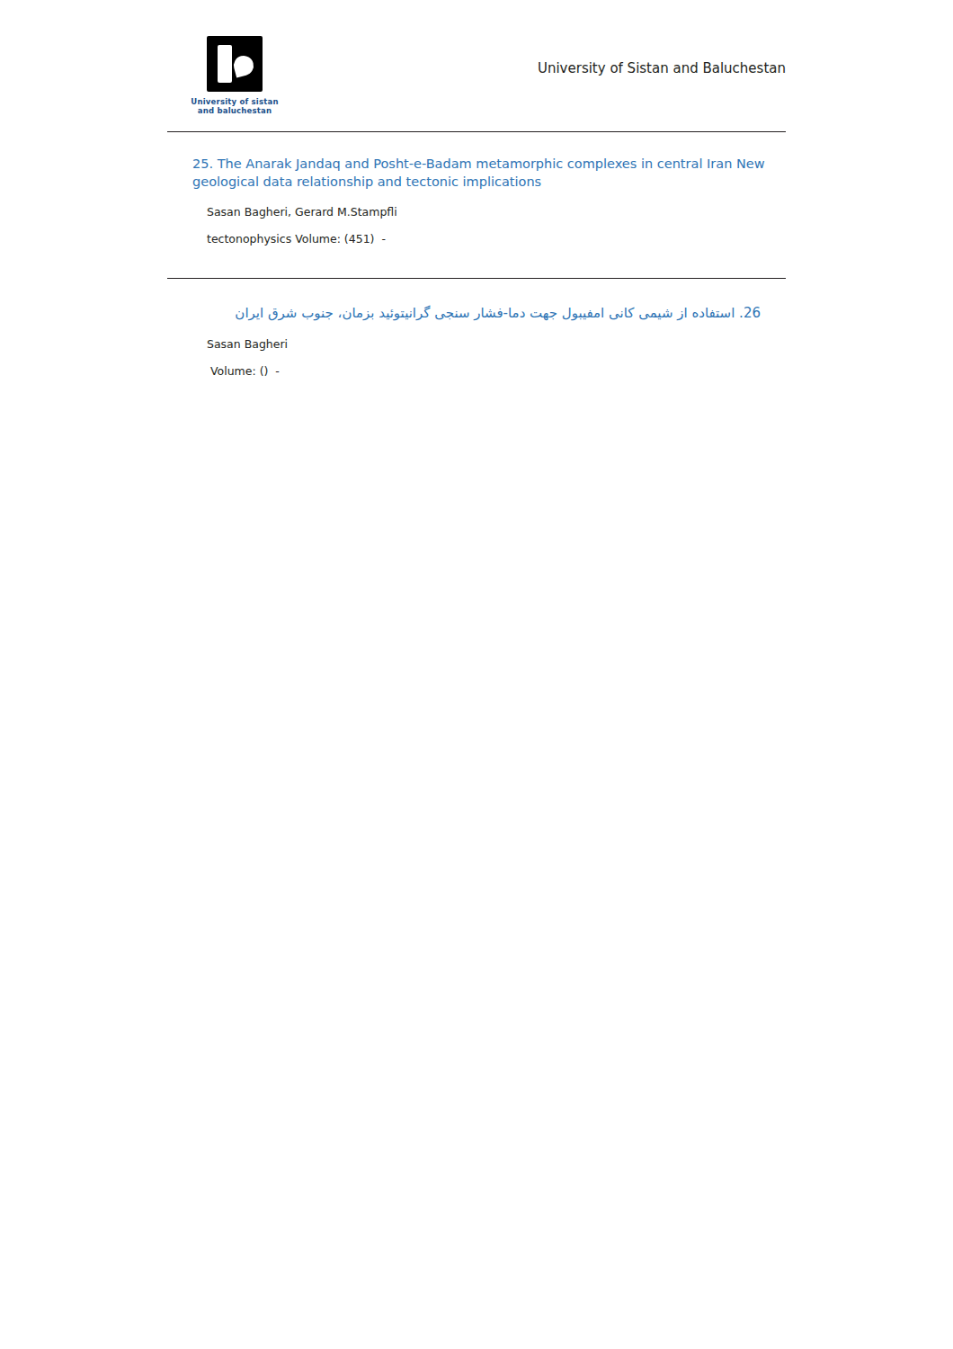University of sistan
and baluchestan
University of Sistan and Baluchestan
25. The Anarak Jandaq and Posht-e-Badam metamorphic complexes in central Iran New geological data relationship and tectonic implications
Sasan Bagheri, Gerard M.Stampfli
tectonophysics Volume: (451) -
26. استفاده از شیمی کانی امفیبول جهت دما-فشار سنجی گرانیتوئید بزمان، جنوب شرق ایران
Sasan Bagheri
Volume: () -